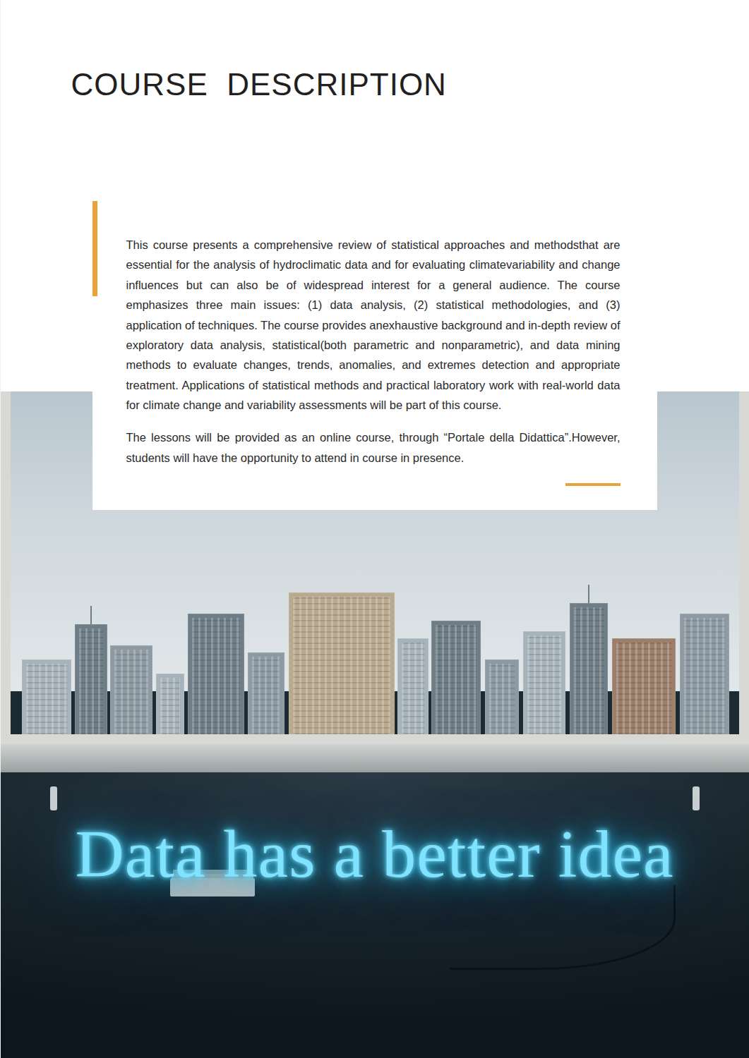COURSE DESCRIPTION
Data has a better idea
This course presents a comprehensive review of statistical approaches and methodsthat are essential for the analysis of hydroclimatic data and for evaluating climatevariability and change influences but can also be of widespread interest for a general audience. The course emphasizes three main issues: (1) data analysis, (2) statistical methodologies, and (3) application of techniques. The course provides anexhaustive background and in-depth review of exploratory data analysis, statistical(both parametric and nonparametric), and data mining methods to evaluate changes, trends, anomalies, and extremes detection and appropriate treatment. Applications of statistical methods and practical laboratory work with real-world data for climate change and variability assessments will be part of this course.
The lessons will be provided as an online course, through “Portale della Didattica”.However, students will have the opportunity to attend in course in presence.